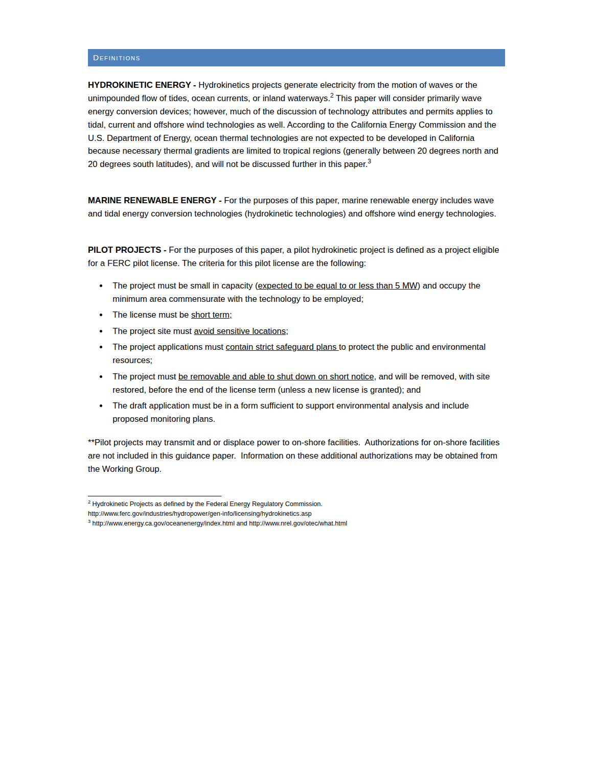Definitions
HYDROKINETIC ENERGY - Hydrokinetics projects generate electricity from the motion of waves or the unimpounded flow of tides, ocean currents, or inland waterways.2 This paper will consider primarily wave energy conversion devices; however, much of the discussion of technology attributes and permits applies to tidal, current and offshore wind technologies as well. According to the California Energy Commission and the U.S. Department of Energy, ocean thermal technologies are not expected to be developed in California because necessary thermal gradients are limited to tropical regions (generally between 20 degrees north and 20 degrees south latitudes), and will not be discussed further in this paper.3
MARINE RENEWABLE ENERGY - For the purposes of this paper, marine renewable energy includes wave and tidal energy conversion technologies (hydrokinetic technologies) and offshore wind energy technologies.
PILOT PROJECTS - For the purposes of this paper, a pilot hydrokinetic project is defined as a project eligible for a FERC pilot license. The criteria for this pilot license are the following:
The project must be small in capacity (expected to be equal to or less than 5 MW) and occupy the minimum area commensurate with the technology to be employed;
The license must be short term;
The project site must avoid sensitive locations;
The project applications must contain strict safeguard plans to protect the public and environmental resources;
The project must be removable and able to shut down on short notice, and will be removed, with site restored, before the end of the license term (unless a new license is granted); and
The draft application must be in a form sufficient to support environmental analysis and include proposed monitoring plans.
**Pilot projects may transmit and or displace power to on-shore facilities. Authorizations for on-shore facilities are not included in this guidance paper. Information on these additional authorizations may be obtained from the Working Group.
2 Hydrokinetic Projects as defined by the Federal Energy Regulatory Commission.
http://www.ferc.gov/industries/hydropower/gen-info/licensing/hydrokinetics.asp
3 http://www.energy.ca.gov/oceanenergy/index.html and http://www.nrel.gov/otec/what.html